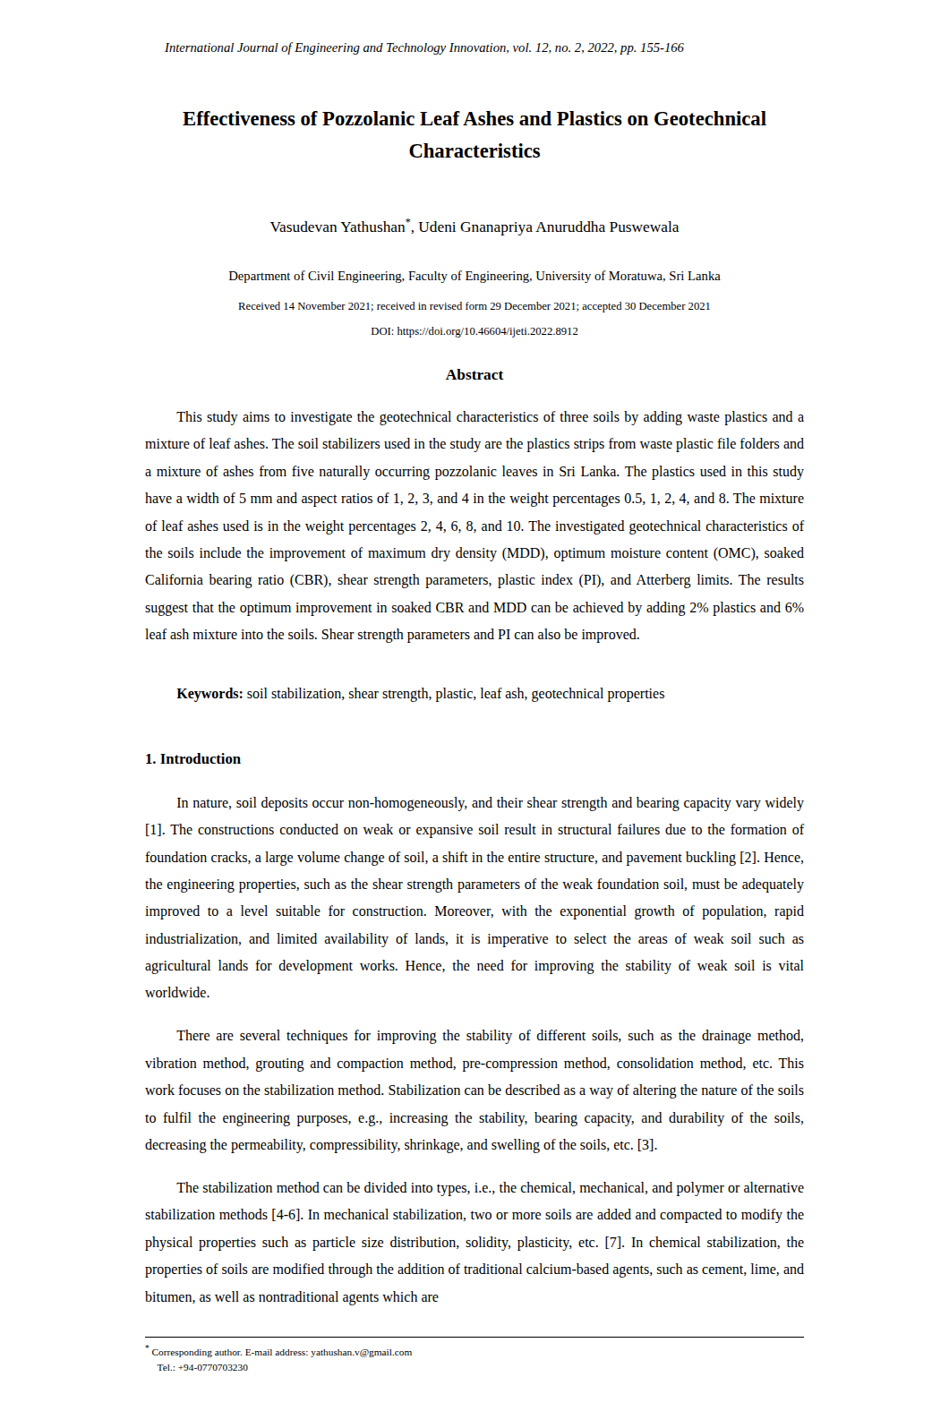International Journal of Engineering and Technology Innovation, vol. 12, no. 2, 2022, pp. 155-166
Effectiveness of Pozzolanic Leaf Ashes and Plastics on Geotechnical Characteristics
Vasudevan Yathushan*, Udeni Gnanapriya Anuruddha Puswewala
Department of Civil Engineering, Faculty of Engineering, University of Moratuwa, Sri Lanka
Received 14 November 2021; received in revised form 29 December 2021; accepted 30 December 2021
DOI: https://doi.org/10.46604/ijeti.2022.8912
Abstract
This study aims to investigate the geotechnical characteristics of three soils by adding waste plastics and a mixture of leaf ashes. The soil stabilizers used in the study are the plastics strips from waste plastic file folders and a mixture of ashes from five naturally occurring pozzolanic leaves in Sri Lanka. The plastics used in this study have a width of 5 mm and aspect ratios of 1, 2, 3, and 4 in the weight percentages 0.5, 1, 2, 4, and 8. The mixture of leaf ashes used is in the weight percentages 2, 4, 6, 8, and 10. The investigated geotechnical characteristics of the soils include the improvement of maximum dry density (MDD), optimum moisture content (OMC), soaked California bearing ratio (CBR), shear strength parameters, plastic index (PI), and Atterberg limits. The results suggest that the optimum improvement in soaked CBR and MDD can be achieved by adding 2% plastics and 6% leaf ash mixture into the soils. Shear strength parameters and PI can also be improved.
Keywords: soil stabilization, shear strength, plastic, leaf ash, geotechnical properties
1. Introduction
In nature, soil deposits occur non-homogeneously, and their shear strength and bearing capacity vary widely [1]. The constructions conducted on weak or expansive soil result in structural failures due to the formation of foundation cracks, a large volume change of soil, a shift in the entire structure, and pavement buckling [2]. Hence, the engineering properties, such as the shear strength parameters of the weak foundation soil, must be adequately improved to a level suitable for construction. Moreover, with the exponential growth of population, rapid industrialization, and limited availability of lands, it is imperative to select the areas of weak soil such as agricultural lands for development works. Hence, the need for improving the stability of weak soil is vital worldwide.
There are several techniques for improving the stability of different soils, such as the drainage method, vibration method, grouting and compaction method, pre-compression method, consolidation method, etc. This work focuses on the stabilization method. Stabilization can be described as a way of altering the nature of the soils to fulfil the engineering purposes, e.g., increasing the stability, bearing capacity, and durability of the soils, decreasing the permeability, compressibility, shrinkage, and swelling of the soils, etc. [3].
The stabilization method can be divided into types, i.e., the chemical, mechanical, and polymer or alternative stabilization methods [4-6]. In mechanical stabilization, two or more soils are added and compacted to modify the physical properties such as particle size distribution, solidity, plasticity, etc. [7]. In chemical stabilization, the properties of soils are modified through the addition of traditional calcium-based agents, such as cement, lime, and bitumen, as well as nontraditional agents which are
* Corresponding author. E-mail address: yathushan.v@gmail.com Tel.: +94-0770703230